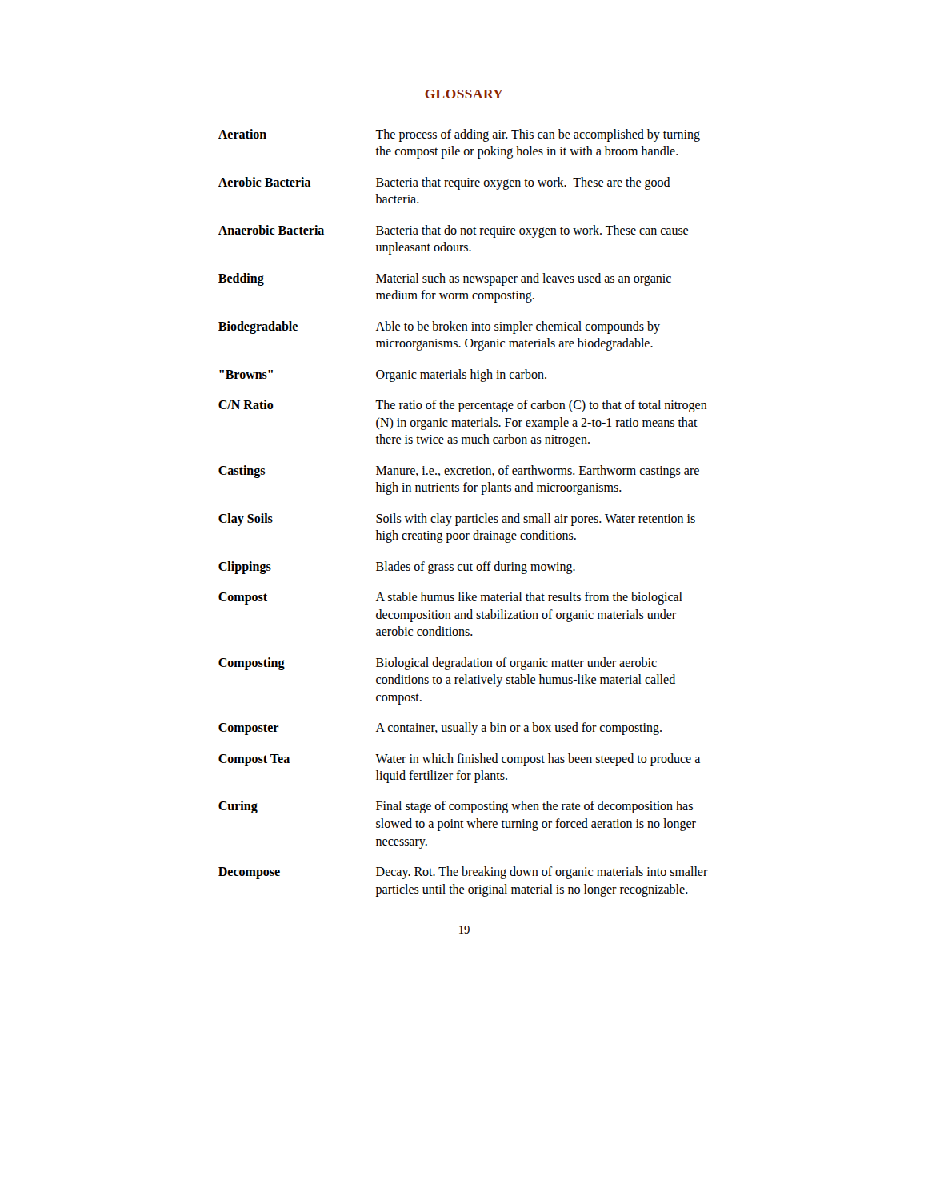GLOSSARY
Aeration
The process of adding air. This can be accomplished by turning the compost pile or poking holes in it with a broom handle.
Aerobic Bacteria
Bacteria that require oxygen to work. These are the good bacteria.
Anaerobic Bacteria
Bacteria that do not require oxygen to work. These can cause unpleasant odours.
Bedding
Material such as newspaper and leaves used as an organic medium for worm composting.
Biodegradable
Able to be broken into simpler chemical compounds by microorganisms. Organic materials are biodegradable.
"Browns"
Organic materials high in carbon.
C/N Ratio
The ratio of the percentage of carbon (C) to that of total nitrogen (N) in organic materials. For example a 2-to-1 ratio means that there is twice as much carbon as nitrogen.
Castings
Manure, i.e., excretion, of earthworms. Earthworm castings are high in nutrients for plants and microorganisms.
Clay Soils
Soils with clay particles and small air pores. Water retention is high creating poor drainage conditions.
Clippings
Blades of grass cut off during mowing.
Compost
A stable humus like material that results from the biological decomposition and stabilization of organic materials under aerobic conditions.
Composting
Biological degradation of organic matter under aerobic conditions to a relatively stable humus-like material called compost.
Composter
A container, usually a bin or a box used for composting.
Compost Tea
Water in which finished compost has been steeped to produce a liquid fertilizer for plants.
Curing
Final stage of composting when the rate of decomposition has slowed to a point where turning or forced aeration is no longer necessary.
Decompose
Decay. Rot. The breaking down of organic materials into smaller particles until the original material is no longer recognizable.
19